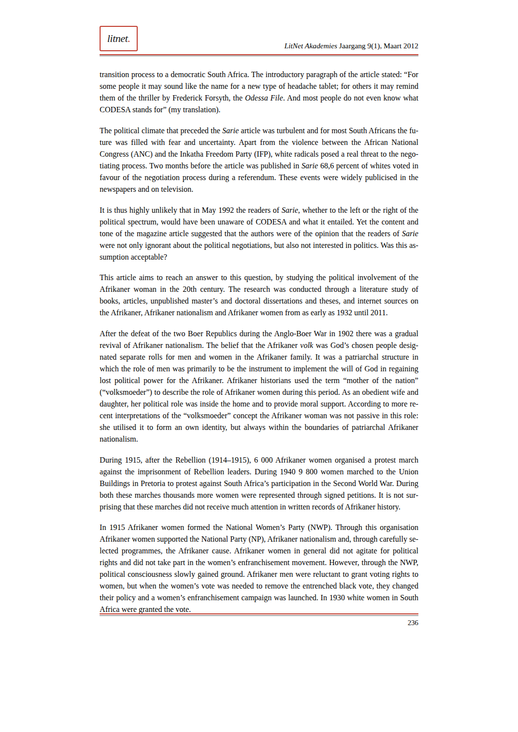litnet.
LitNet Akademies Jaargang 9(1), Maart 2012
transition process to a democratic South Africa. The introductory paragraph of the article stated: “For some people it may sound like the name for a new type of headache tablet; for others it may remind them of the thriller by Frederick Forsyth, the Odessa File. And most people do not even know what CODESA stands for” (my translation).
The political climate that preceded the Sarie article was turbulent and for most South Africans the future was filled with fear and uncertainty. Apart from the violence between the African National Congress (ANC) and the Inkatha Freedom Party (IFP), white radicals posed a real threat to the negotiating process. Two months before the article was published in Sarie 68,6 percent of whites voted in favour of the negotiation process during a referendum. These events were widely publicised in the newspapers and on television.
It is thus highly unlikely that in May 1992 the readers of Sarie, whether to the left or the right of the political spectrum, would have been unaware of CODESA and what it entailed. Yet the content and tone of the magazine article suggested that the authors were of the opinion that the readers of Sarie were not only ignorant about the political negotiations, but also not interested in politics. Was this assumption acceptable?
This article aims to reach an answer to this question, by studying the political involvement of the Afrikaner woman in the 20th century. The research was conducted through a literature study of books, articles, unpublished master’s and doctoral dissertations and theses, and internet sources on the Afrikaner, Afrikaner nationalism and Afrikaner women from as early as 1932 until 2011.
After the defeat of the two Boer Republics during the Anglo-Boer War in 1902 there was a gradual revival of Afrikaner nationalism. The belief that the Afrikaner volk was God’s chosen people designated separate rolls for men and women in the Afrikaner family. It was a patriarchal structure in which the role of men was primarily to be the instrument to implement the will of God in regaining lost political power for the Afrikaner. Afrikaner historians used the term “mother of the nation” (“volksmoeder”) to describe the role of Afrikaner women during this period. As an obedient wife and daughter, her political role was inside the home and to provide moral support. According to more recent interpretations of the “volksmoeder” concept the Afrikaner woman was not passive in this role: she utilised it to form an own identity, but always within the boundaries of patriarchal Afrikaner nationalism.
During 1915, after the Rebellion (1914–1915), 6 000 Afrikaner women organised a protest march against the imprisonment of Rebellion leaders. During 1940 9 800 women marched to the Union Buildings in Pretoria to protest against South Africa’s participation in the Second World War. During both these marches thousands more women were represented through signed petitions. It is not surprising that these marches did not receive much attention in written records of Afrikaner history.
In 1915 Afrikaner women formed the National Women’s Party (NWP). Through this organisation Afrikaner women supported the National Party (NP), Afrikaner nationalism and, through carefully selected programmes, the Afrikaner cause. Afrikaner women in general did not agitate for political rights and did not take part in the women’s enfranchisement movement. However, through the NWP, political consciousness slowly gained ground. Afrikaner men were reluctant to grant voting rights to women, but when the women’s vote was needed to remove the entrenched black vote, they changed their policy and a women’s enfranchisement campaign was launched. In 1930 white women in South Africa were granted the vote.
236